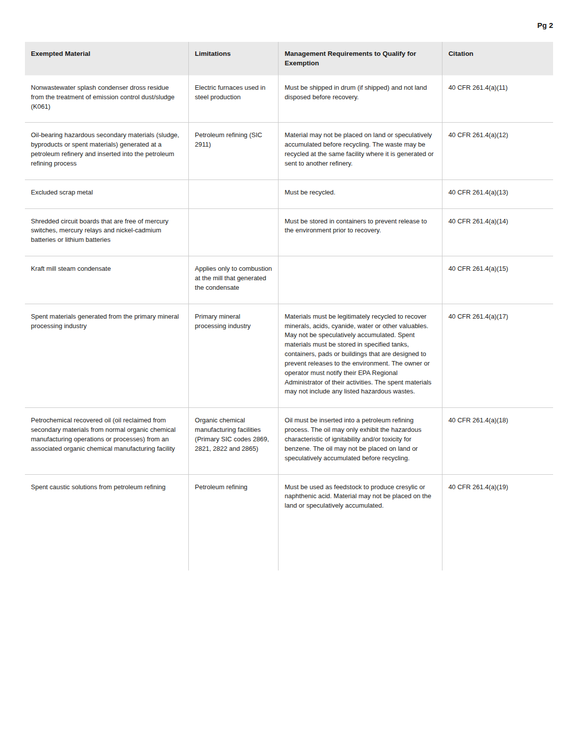Pg 2
| Exempted Material | Limitations | Management Requirements to Qualify for Exemption | Citation |
| --- | --- | --- | --- |
| Nonwastewater splash condenser dross residue from the treatment of emission control dust/sludge (K061) | Electric furnaces used in steel production | Must be shipped in drum (if shipped) and not land disposed before recovery. | 40 CFR 261.4(a)(11) |
| Oil-bearing hazardous secondary materials (sludge, byproducts or spent materials) generated at a petroleum refinery and inserted into the petroleum refining process | Petroleum refining (SIC 2911) | Material may not be placed on land or speculatively accumulated before recycling. The waste may be recycled at the same facility where it is generated or sent to another refinery. | 40 CFR 261.4(a)(12) |
| Excluded scrap metal | | Must be recycled. | 40 CFR 261.4(a)(13) |
| Shredded circuit boards that are free of mercury switches, mercury relays and nickel-cadmium batteries or lithium batteries | | Must be stored in containers to prevent release to the environment prior to recovery. | 40 CFR 261.4(a)(14) |
| Kraft mill steam condensate | Applies only to combustion at the mill that generated the condensate | | 40 CFR 261.4(a)(15) |
| Spent materials generated from the primary mineral processing industry | Primary mineral processing industry | Materials must be legitimately recycled to recover minerals, acids, cyanide, water or other valuables. May not be speculatively accumulated. Spent materials must be stored in specified tanks, containers, pads or buildings that are designed to prevent releases to the environment. The owner or operator must notify their EPA Regional Administrator of their activities. The spent materials may not include any listed hazardous wastes. | 40 CFR 261.4(a)(17) |
| Petrochemical recovered oil (oil reclaimed from secondary materials from normal organic chemical manufacturing operations or processes) from an associated organic chemical manufacturing facility | Organic chemical manufacturing facilities (Primary SIC codes 2869, 2821, 2822 and 2865) | Oil must be inserted into a petroleum refining process. The oil may only exhibit the hazardous characteristic of ignitability and/or toxicity for benzene. The oil may not be placed on land or speculatively accumulated before recycling. | 40 CFR 261.4(a)(18) |
| Spent caustic solutions from petroleum refining | Petroleum refining | Must be used as feedstock to produce cresylic or naphthenic acid. Material may not be placed on the land or speculatively accumulated. | 40 CFR 261.4(a)(19) |